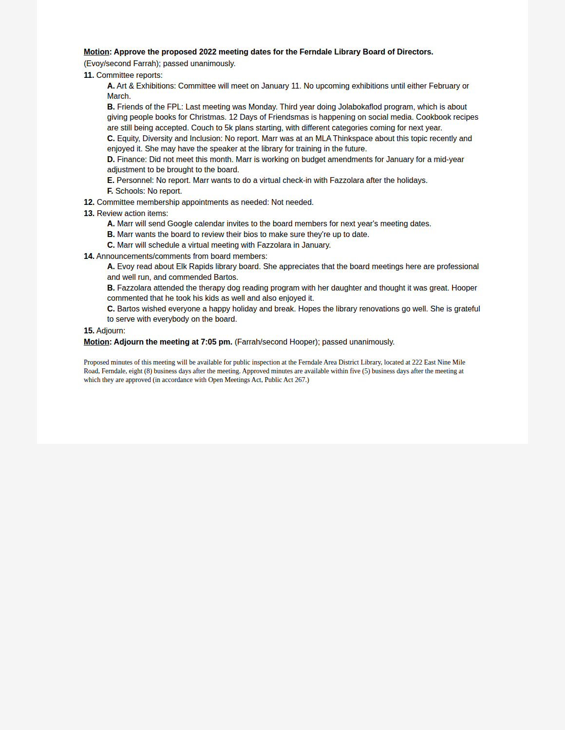Motion: Approve the proposed 2022 meeting dates for the Ferndale Library Board of Directors.
(Evoy/second Farrah); passed unanimously.
11. Committee reports:
A. Art & Exhibitions: Committee will meet on January 11. No upcoming exhibitions until either February or March.
B. Friends of the FPL: Last meeting was Monday. Third year doing Jolabokaflod program, which is about giving people books for Christmas. 12 Days of Friendsmas is happening on social media. Cookbook recipes are still being accepted. Couch to 5k plans starting, with different categories coming for next year.
C. Equity, Diversity and Inclusion: No report. Marr was at an MLA Thinkspace about this topic recently and enjoyed it. She may have the speaker at the library for training in the future.
D. Finance: Did not meet this month. Marr is working on budget amendments for January for a mid-year adjustment to be brought to the board.
E. Personnel: No report. Marr wants to do a virtual check-in with Fazzolara after the holidays.
F. Schools: No report.
12. Committee membership appointments as needed: Not needed.
13. Review action items:
A. Marr will send Google calendar invites to the board members for next year's meeting dates.
B. Marr wants the board to review their bios to make sure they're up to date.
C. Marr will schedule a virtual meeting with Fazzolara in January.
14. Announcements/comments from board members:
A. Evoy read about Elk Rapids library board. She appreciates that the board meetings here are professional and well run, and commended Bartos.
B. Fazzolara attended the therapy dog reading program with her daughter and thought it was great. Hooper commented that he took his kids as well and also enjoyed it.
C. Bartos wished everyone a happy holiday and break. Hopes the library renovations go well. She is grateful to serve with everybody on the board.
15. Adjourn:
Motion: Adjourn the meeting at 7:05 pm. (Farrah/second Hooper); passed unanimously.
Proposed minutes of this meeting will be available for public inspection at the Ferndale Area District Library, located at 222 East Nine Mile Road, Ferndale, eight (8) business days after the meeting. Approved minutes are available within five (5) business days after the meeting at which they are approved (in accordance with Open Meetings Act, Public Act 267.)